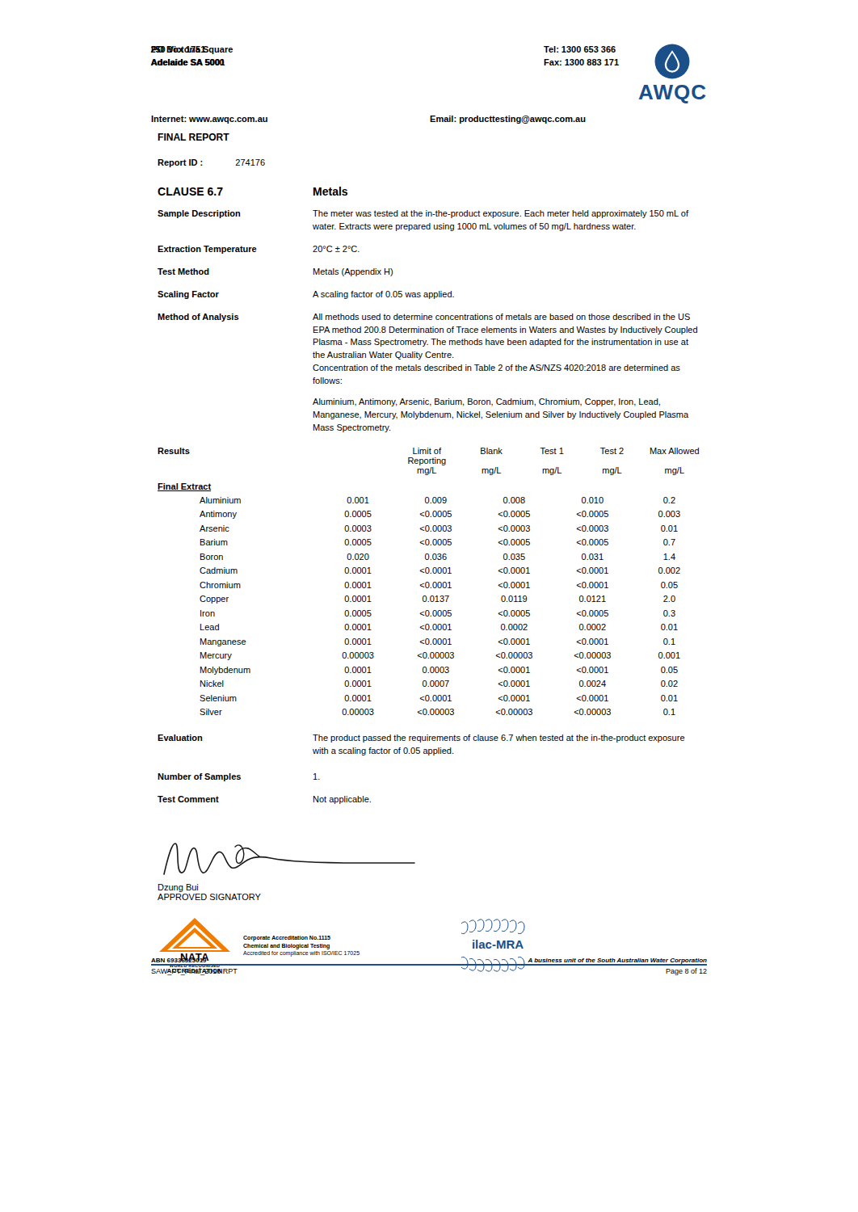| PO Box 1751 |
| Adelaide SA 5001 |
250 Victoria Square
Adelaide SA 5000
Tel: 1300 653 366
Fax: 1300 883 171
AWQC
Internet: www.awqc.com.au
Email: producttesting@awqc.com.au
FINAL REPORT
Report ID : 274176
CLAUSE 6.7
Metals
Sample Description
The meter was tested at the in-the-product exposure. Each meter held approximately 150 mL of water. Extracts were prepared using 1000 mL volumes of 50 mg/L hardness water.
Extraction Temperature
20°C ± 2°C.
Test Method
Metals (Appendix H)
Scaling Factor
A scaling factor of 0.05 was applied.
Method of Analysis
All methods used to determine concentrations of metals are based on those described in the US EPA method 200.8 Determination of Trace elements in Waters and Wastes by Inductively Coupled Plasma - Mass Spectrometry. The methods have been adapted for the instrumentation in use at the Australian Water Quality Centre.
Concentration of the metals described in Table 2 of the AS/NZS 4020:2018 are determined as follows:
Aluminium, Antimony, Arsenic, Barium, Boron, Cadmium, Chromium, Copper, Iron, Lead, Manganese, Mercury, Molybdenum, Nickel, Selenium and Silver by Inductively Coupled Plasma Mass Spectrometry.
Results
| | Limit of Reporting | Blank | Test 1 | Test 2 | Max Allowed |
| --- | --- | --- | --- | --- | --- |
| | mg/L | mg/L | mg/L | mg/L | mg/L |
Final Extract
| Aluminium | 0.001 | 0.009 | 0.008 | 0.010 | 0.2 |
| Antimony | 0.0005 | <0.0005 | <0.0005 | <0.0005 | 0.003 |
| Arsenic | 0.0003 | <0.0003 | <0.0003 | <0.0003 | 0.01 |
| Barium | 0.0005 | <0.0005 | <0.0005 | <0.0005 | 0.7 |
| Boron | 0.020 | 0.036 | 0.035 | 0.031 | 1.4 |
| Cadmium | 0.0001 | <0.0001 | <0.0001 | <0.0001 | 0.002 |
| Chromium | 0.0001 | <0.0001 | <0.0001 | <0.0001 | 0.05 |
| Copper | 0.0001 | 0.0137 | 0.0119 | 0.0121 | 2.0 |
| Iron | 0.0005 | <0.0005 | <0.0005 | <0.0005 | 0.3 |
| Lead | 0.0001 | <0.0001 | 0.0002 | 0.0002 | 0.01 |
| Manganese | 0.0001 | <0.0001 | <0.0001 | <0.0001 | 0.1 |
| Mercury | 0.00003 | <0.00003 | <0.00003 | <0.00003 | 0.001 |
| Molybdenum | 0.0001 | 0.0003 | <0.0001 | <0.0001 | 0.05 |
| Nickel | 0.0001 | 0.0007 | <0.0001 | 0.0024 | 0.02 |
| Selenium | 0.0001 | <0.0001 | <0.0001 | <0.0001 | 0.01 |
| Silver | 0.00003 | <0.00003 | <0.00003 | <0.00003 | 0.1 |
Evaluation
The product passed the requirements of clause 6.7 when tested at the in-the-product exposure with a scaling factor of 0.05 applied.
Number of Samples
1.
Test Comment
Not applicable.
Dzung Bui
APPROVED SIGNATORY
NATA
WORLD RECOGNISED
ACCREDITATION
Corporate Accreditation No.1115
Chemical and Biological Testing
Accredited for compliance with ISO/IEC 17025
ilac-MRA
ABN 69336525019
A business unit of the South Australian Water Corporation
SAW_PT_Final_2018.RPT
Page 8 of 12